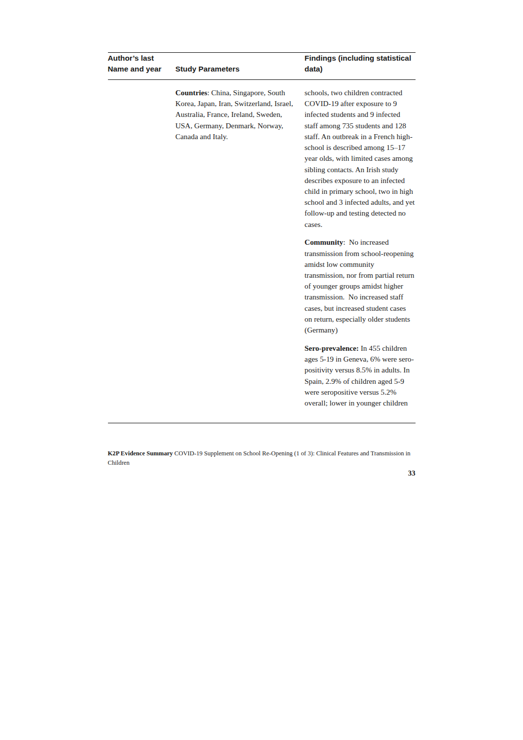| Author’s last Name and year | Study Parameters | Findings (including statistical data) |
| --- | --- | --- |
| | Countries : China, Singapore, South Korea, Japan, Iran, Switzerland, Israel, Australia, France, Ireland, Sweden, USA, Germany, Denmark, Norway, Canada and Italy. | schools, two children contracted COVID-19 after exposure to 9 infected students and 9 infected staff among 735 students and 128 staff. An outbreak in a French high-school is described among 15–17 year olds, with limited cases among sibling contacts. An Irish study describes exposure to an infected child in primary school, two in high school and 3 infected adults, and yet follow-up and testing detected no cases. Community : No increased transmission from school-reopening amidst low community transmission, nor from partial return of younger groups amidst higher transmission. No increased staff cases, but increased student cases on return, especially older students (Germany) Sero-prevalence: In 455 children ages 5-19 in Geneva, 6% were sero-positivity versus 8.5% in adults. In Spain, 2.9% of children aged 5-9 were seropositive versus 5.2% overall; lower in younger children |
K2P Evidence Summary COVID-19 Supplement on School Re-Opening (1 of 3): Clinical Features and Transmission in Children
33